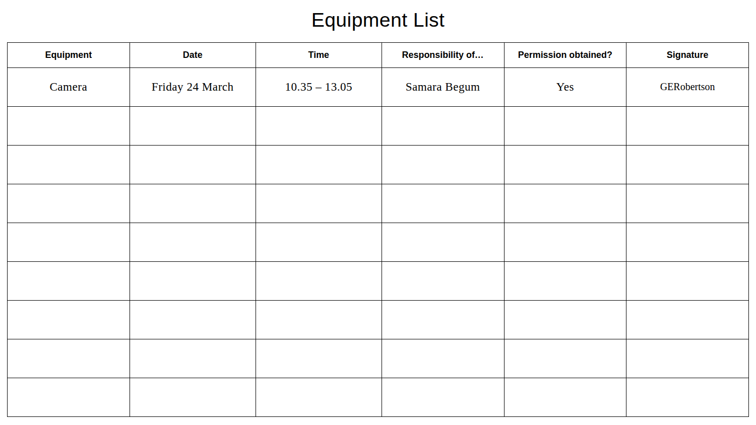Equipment List
| Equipment | Date | Time | Responsibility of… | Permission obtained? | Signature |
| --- | --- | --- | --- | --- | --- |
| Camera | Friday 24 March | 10.35 – 13.05 | Samara Begum | Yes | GERobertson |